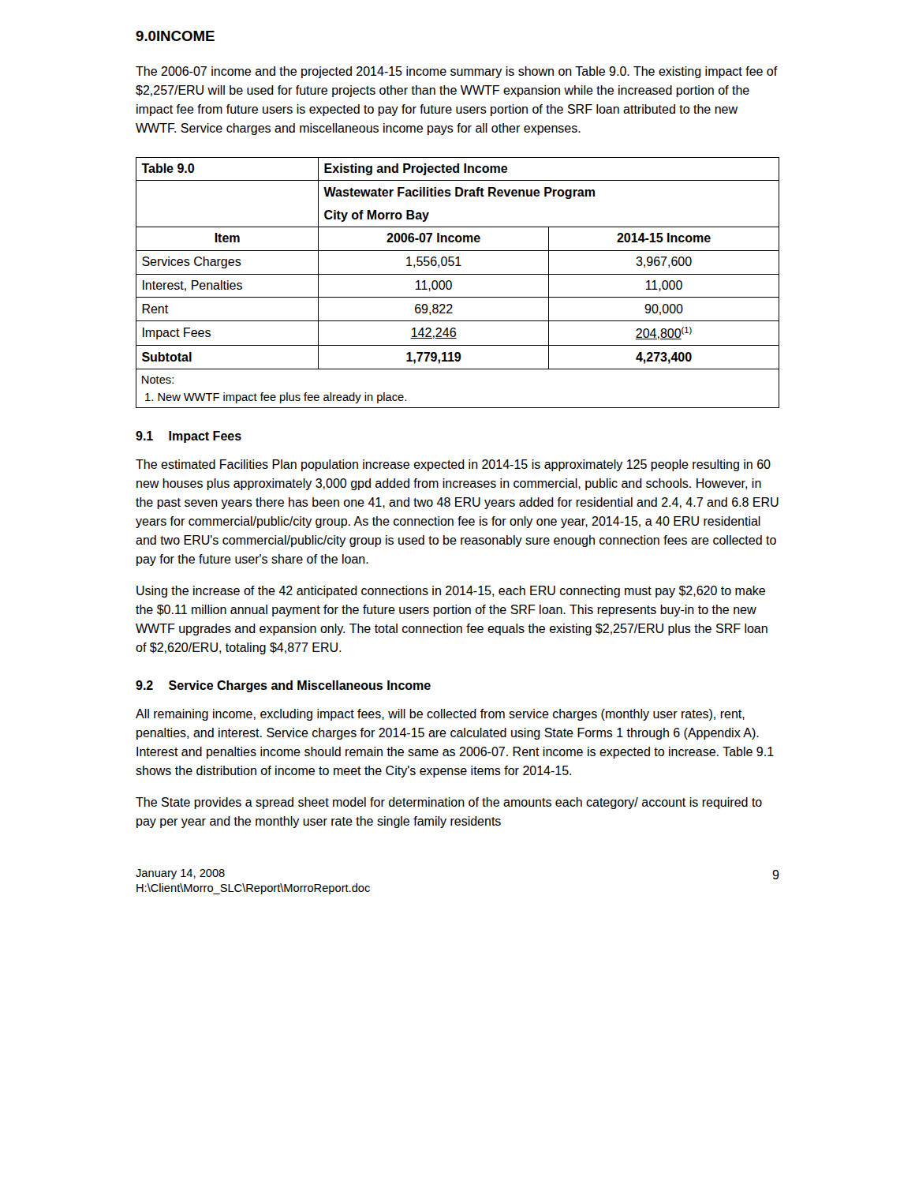9.0 INCOME
The 2006-07 income and the projected 2014-15 income summary is shown on Table 9.0. The existing impact fee of $2,257/ERU will be used for future projects other than the WWTF expansion while the increased portion of the impact fee from future users is expected to pay for future users portion of the SRF loan attributed to the new WWTF. Service charges and miscellaneous income pays for all other expenses.
| Table 9.0 | Existing and Projected Income |
| | Wastewater Facilities Draft Revenue Program |
| | City of Morro Bay |
| Item | 2006-07 Income | 2014-15 Income |
| Services Charges | 1,556,051 | 3,967,600 |
| Interest, Penalties | 11,000 | 11,000 |
| Rent | 69,822 | 90,000 |
| Impact Fees | 142,246 | 204,800 (1) |
| Subtotal | 1,779,119 | 4,273,400 |
| Notes: New WWTF impact fee plus fee already in place. |
9.1 Impact Fees
The estimated Facilities Plan population increase expected in 2014-15 is approximately 125 people resulting in 60 new houses plus approximately 3,000 gpd added from increases in commercial, public and schools. However, in the past seven years there has been one 41, and two 48 ERU years added for residential and 2.4, 4.7 and 6.8 ERU years for commercial/public/city group. As the connection fee is for only one year, 2014-15, a 40 ERU residential and two ERU's commercial/public/city group is used to be reasonably sure enough connection fees are collected to pay for the future user's share of the loan.
Using the increase of the 42 anticipated connections in 2014-15, each ERU connecting must pay $2,620 to make the $0.11 million annual payment for the future users portion of the SRF loan. This represents buy-in to the new WWTF upgrades and expansion only. The total connection fee equals the existing $2,257/ERU plus the SRF loan of $2,620/ERU, totaling $4,877 ERU.
9.2 Service Charges and Miscellaneous Income
All remaining income, excluding impact fees, will be collected from service charges (monthly user rates), rent, penalties, and interest. Service charges for 2014-15 are calculated using State Forms 1 through 6 (Appendix A). Interest and penalties income should remain the same as 2006-07. Rent income is expected to increase. Table 9.1 shows the distribution of income to meet the City's expense items for 2014-15.
The State provides a spread sheet model for determination of the amounts each category/ account is required to pay per year and the monthly user rate the single family residents
January 14, 2008
H:\Client\Morro_SLC\Report\MorroReport.doc
9